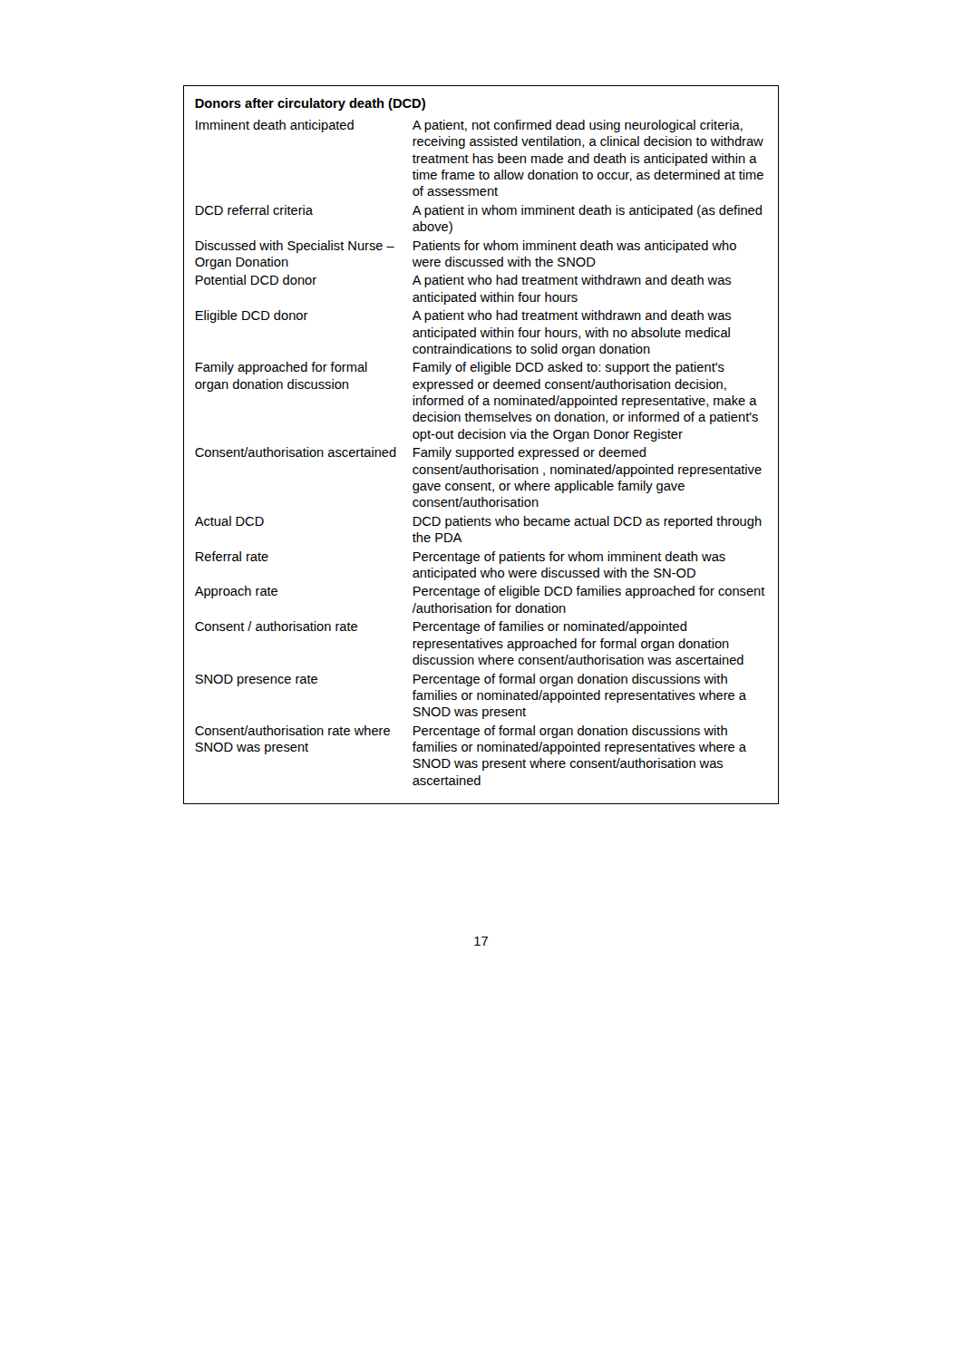Donors after circulatory death (DCD)
| Imminent death anticipated | A patient, not confirmed dead using neurological criteria, receiving assisted ventilation, a clinical decision to withdraw treatment has been made and death is anticipated within a time frame to allow donation to occur, as determined at time of assessment |
| DCD referral criteria | A patient in whom imminent death is anticipated (as defined above) |
| Discussed with Specialist Nurse – Organ Donation | Patients for whom imminent death was anticipated who were discussed with the SNOD |
| Potential DCD donor | A patient who had treatment withdrawn and death was anticipated within four hours |
| Eligible DCD donor | A patient who had treatment withdrawn and death was anticipated within four hours, with no absolute medical contraindications to solid organ donation |
| Family approached for formal organ donation discussion | Family of eligible DCD asked to: support the patient's expressed or deemed consent/authorisation decision, informed of a nominated/appointed representative, make a decision themselves on donation, or informed of a patient's opt-out decision via the Organ Donor Register |
| Consent/authorisation ascertained | Family supported expressed or deemed consent/authorisation , nominated/appointed representative gave consent, or where applicable family gave consent/authorisation |
| Actual DCD | DCD patients who became actual DCD as reported through the PDA |
| Referral rate | Percentage of patients for whom imminent death was anticipated who were discussed with the SN-OD |
| Approach rate | Percentage of eligible DCD families approached for consent /authorisation for donation |
| Consent / authorisation rate | Percentage of families or nominated/appointed representatives approached for formal organ donation discussion where consent/authorisation was ascertained |
| SNOD presence rate | Percentage of formal organ donation discussions with families or nominated/appointed representatives where a SNOD was present |
| Consent/authorisation rate where SNOD was present | Percentage of formal organ donation discussions with families or nominated/appointed representatives where a SNOD was present where consent/authorisation was ascertained |
17